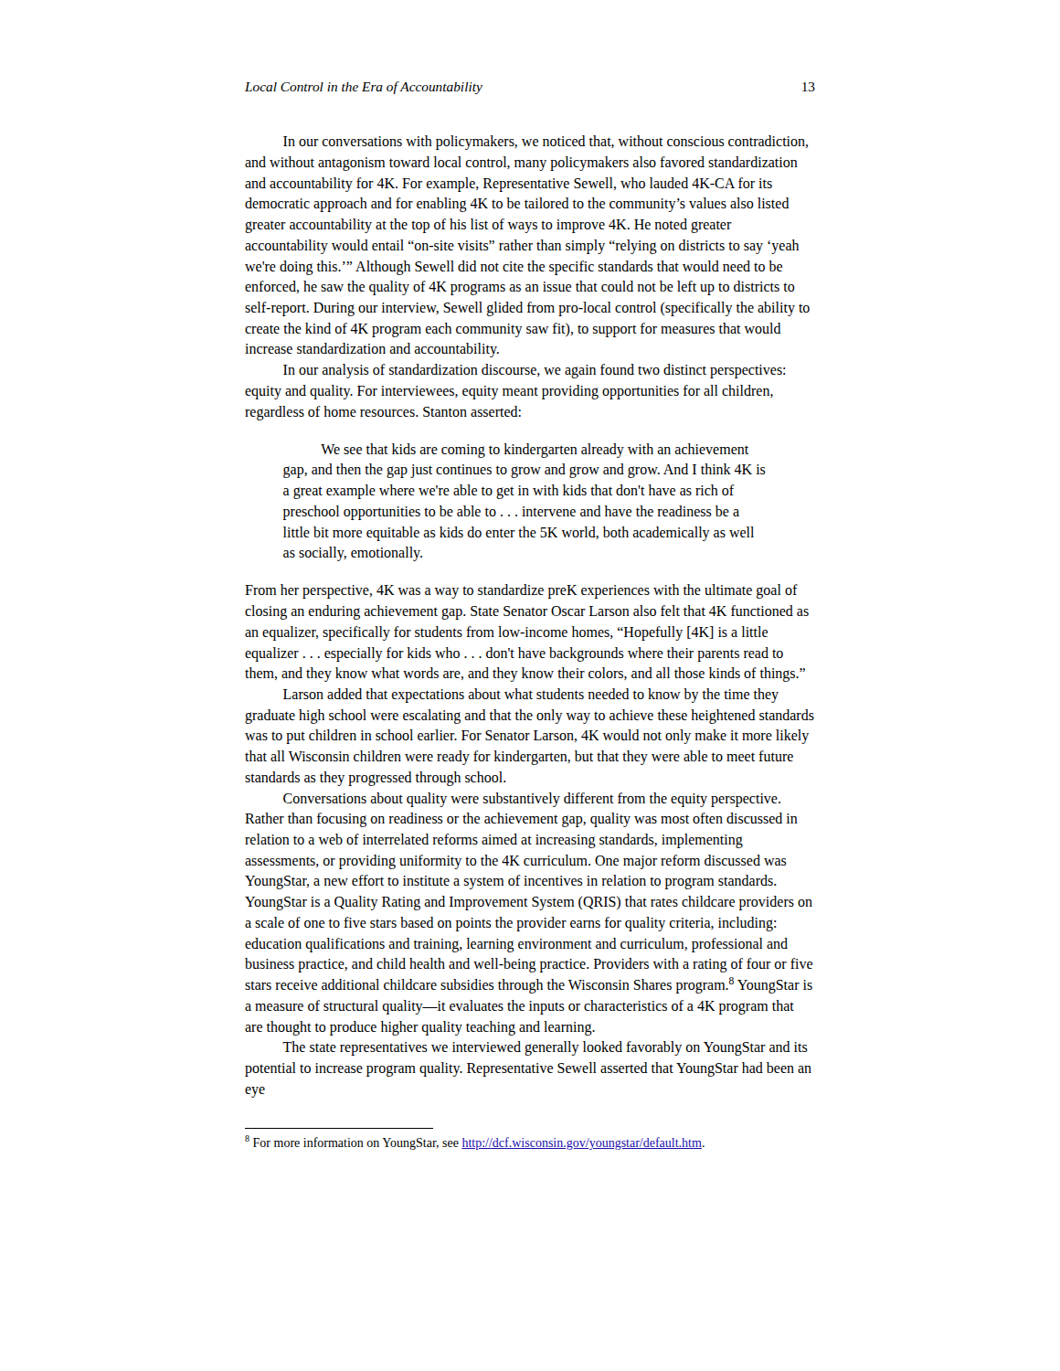Local Control in the Era of Accountability 13
In our conversations with policymakers, we noticed that, without conscious contradiction, and without antagonism toward local control, many policymakers also favored standardization and accountability for 4K. For example, Representative Sewell, who lauded 4K-CA for its democratic approach and for enabling 4K to be tailored to the community’s values also listed greater accountability at the top of his list of ways to improve 4K. He noted greater accountability would entail “on-site visits” rather than simply “relying on districts to say ‘yeah we're doing this.’” Although Sewell did not cite the specific standards that would need to be enforced, he saw the quality of 4K programs as an issue that could not be left up to districts to self-report. During our interview, Sewell glided from pro-local control (specifically the ability to create the kind of 4K program each community saw fit), to support for measures that would increase standardization and accountability.
In our analysis of standardization discourse, we again found two distinct perspectives: equity and quality. For interviewees, equity meant providing opportunities for all children, regardless of home resources. Stanton asserted:
We see that kids are coming to kindergarten already with an achievement gap, and then the gap just continues to grow and grow and grow. And I think 4K is a great example where we're able to get in with kids that don't have as rich of preschool opportunities to be able to . . . intervene and have the readiness be a little bit more equitable as kids do enter the 5K world, both academically as well as socially, emotionally.
From her perspective, 4K was a way to standardize preK experiences with the ultimate goal of closing an enduring achievement gap. State Senator Oscar Larson also felt that 4K functioned as an equalizer, specifically for students from low-income homes, “Hopefully [4K] is a little equalizer . . . especially for kids who . . . don't have backgrounds where their parents read to them, and they know what words are, and they know their colors, and all those kinds of things.”
Larson added that expectations about what students needed to know by the time they graduate high school were escalating and that the only way to achieve these heightened standards was to put children in school earlier. For Senator Larson, 4K would not only make it more likely that all Wisconsin children were ready for kindergarten, but that they were able to meet future standards as they progressed through school.
Conversations about quality were substantively different from the equity perspective. Rather than focusing on readiness or the achievement gap, quality was most often discussed in relation to a web of interrelated reforms aimed at increasing standards, implementing assessments, or providing uniformity to the 4K curriculum. One major reform discussed was YoungStar, a new effort to institute a system of incentives in relation to program standards. YoungStar is a Quality Rating and Improvement System (QRIS) that rates childcare providers on a scale of one to five stars based on points the provider earns for quality criteria, including: education qualifications and training, learning environment and curriculum, professional and business practice, and child health and well-being practice. Providers with a rating of four or five stars receive additional childcare subsidies through the Wisconsin Shares program.8 YoungStar is a measure of structural quality—it evaluates the inputs or characteristics of a 4K program that are thought to produce higher quality teaching and learning.
The state representatives we interviewed generally looked favorably on YoungStar and its potential to increase program quality. Representative Sewell asserted that YoungStar had been an eye
8 For more information on YoungStar, see http://dcf.wisconsin.gov/youngstar/default.htm.